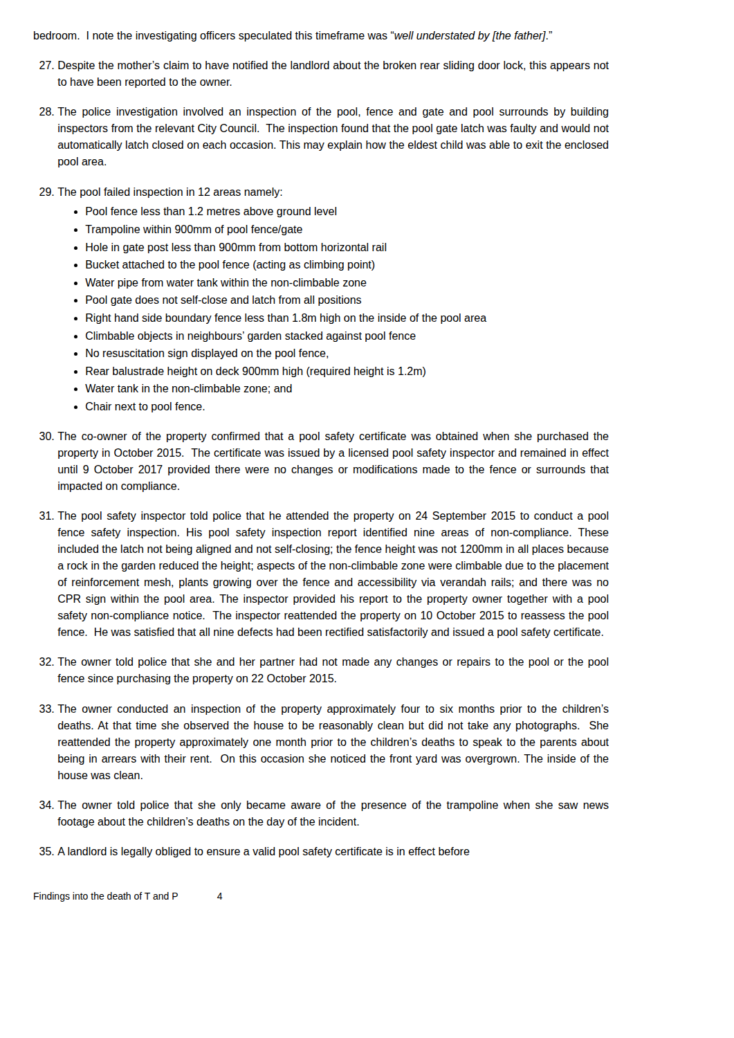bedroom. I note the investigating officers speculated this timeframe was “well understated by [the father].”
Despite the mother’s claim to have notified the landlord about the broken rear sliding door lock, this appears not to have been reported to the owner.
The police investigation involved an inspection of the pool, fence and gate and pool surrounds by building inspectors from the relevant City Council. The inspection found that the pool gate latch was faulty and would not automatically latch closed on each occasion. This may explain how the eldest child was able to exit the enclosed pool area.
The pool failed inspection in 12 areas namely:
Pool fence less than 1.2 metres above ground level
Trampoline within 900mm of pool fence/gate
Hole in gate post less than 900mm from bottom horizontal rail
Bucket attached to the pool fence (acting as climbing point)
Water pipe from water tank within the non-climbable zone
Pool gate does not self-close and latch from all positions
Right hand side boundary fence less than 1.8m high on the inside of the pool area
Climbable objects in neighbours’ garden stacked against pool fence
No resuscitation sign displayed on the pool fence,
Rear balustrade height on deck 900mm high (required height is 1.2m)
Water tank in the non-climbable zone; and
Chair next to pool fence.
The co-owner of the property confirmed that a pool safety certificate was obtained when she purchased the property in October 2015. The certificate was issued by a licensed pool safety inspector and remained in effect until 9 October 2017 provided there were no changes or modifications made to the fence or surrounds that impacted on compliance.
The pool safety inspector told police that he attended the property on 24 September 2015 to conduct a pool fence safety inspection. His pool safety inspection report identified nine areas of non-compliance. These included the latch not being aligned and not self-closing; the fence height was not 1200mm in all places because a rock in the garden reduced the height; aspects of the non-climbable zone were climbable due to the placement of reinforcement mesh, plants growing over the fence and accessibility via verandah rails; and there was no CPR sign within the pool area. The inspector provided his report to the property owner together with a pool safety non-compliance notice. The inspector reattended the property on 10 October 2015 to reassess the pool fence. He was satisfied that all nine defects had been rectified satisfactorily and issued a pool safety certificate.
The owner told police that she and her partner had not made any changes or repairs to the pool or the pool fence since purchasing the property on 22 October 2015.
The owner conducted an inspection of the property approximately four to six months prior to the children’s deaths. At that time she observed the house to be reasonably clean but did not take any photographs. She reattended the property approximately one month prior to the children’s deaths to speak to the parents about being in arrears with their rent. On this occasion she noticed the front yard was overgrown. The inside of the house was clean.
The owner told police that she only became aware of the presence of the trampoline when she saw news footage about the children’s deaths on the day of the incident.
A landlord is legally obliged to ensure a valid pool safety certificate is in effect before
Findings into the death of T and P4